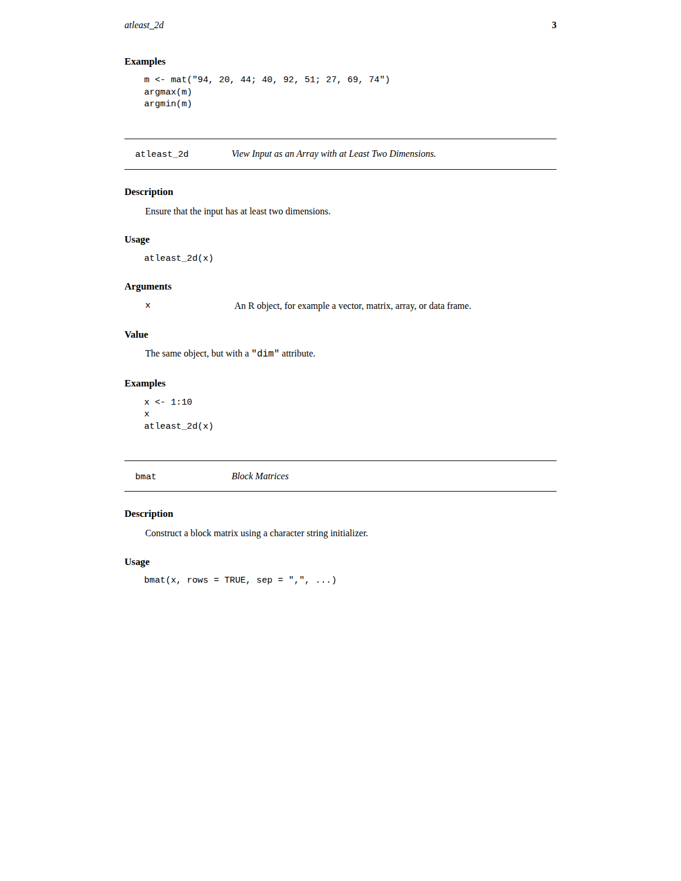atleast_2d 3
Examples
m <- mat("94, 20, 44; 40, 92, 51; 27, 69, 74")
argmax(m)
argmin(m)
atleast_2d View Input as an Array with at Least Two Dimensions.
Description
Ensure that the input has at least two dimensions.
Usage
atleast_2d(x)
Arguments
x
An R object, for example a vector, matrix, array, or data frame.
Value
The same object, but with a "dim" attribute.
Examples
x <- 1:10
x
atleast_2d(x)
bmat Block Matrices
Description
Construct a block matrix using a character string initializer.
Usage
bmat(x, rows = TRUE, sep = ",", ...)